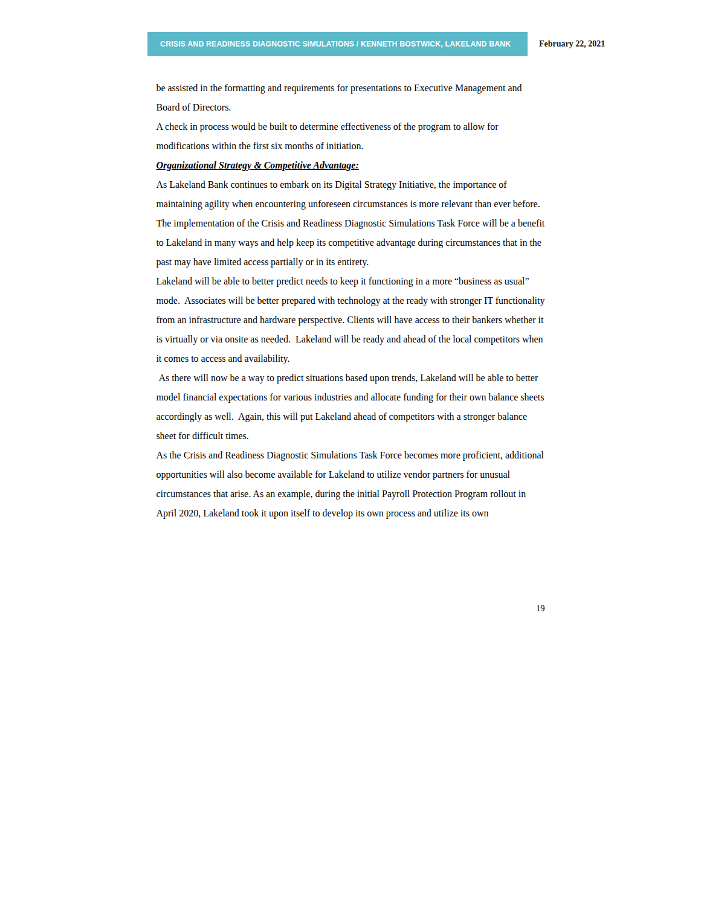CRISIS AND READINESS DIAGNOSTIC SIMULATIONS / KENNETH BOSTWICK, LAKELAND BANK
February 22, 2021
be assisted in the formatting and requirements for presentations to Executive Management and Board of Directors.
A check in process would be built to determine effectiveness of the program to allow for modifications within the first six months of initiation.
Organizational Strategy & Competitive Advantage:
As Lakeland Bank continues to embark on its Digital Strategy Initiative, the importance of maintaining agility when encountering unforeseen circumstances is more relevant than ever before. The implementation of the Crisis and Readiness Diagnostic Simulations Task Force will be a benefit to Lakeland in many ways and help keep its competitive advantage during circumstances that in the past may have limited access partially or in its entirety.
Lakeland will be able to better predict needs to keep it functioning in a more “business as usual” mode. Associates will be better prepared with technology at the ready with stronger IT functionality from an infrastructure and hardware perspective. Clients will have access to their bankers whether it is virtually or via onsite as needed. Lakeland will be ready and ahead of the local competitors when it comes to access and availability.
As there will now be a way to predict situations based upon trends, Lakeland will be able to better model financial expectations for various industries and allocate funding for their own balance sheets accordingly as well. Again, this will put Lakeland ahead of competitors with a stronger balance sheet for difficult times.
As the Crisis and Readiness Diagnostic Simulations Task Force becomes more proficient, additional opportunities will also become available for Lakeland to utilize vendor partners for unusual circumstances that arise. As an example, during the initial Payroll Protection Program rollout in April 2020, Lakeland took it upon itself to develop its own process and utilize its own
19